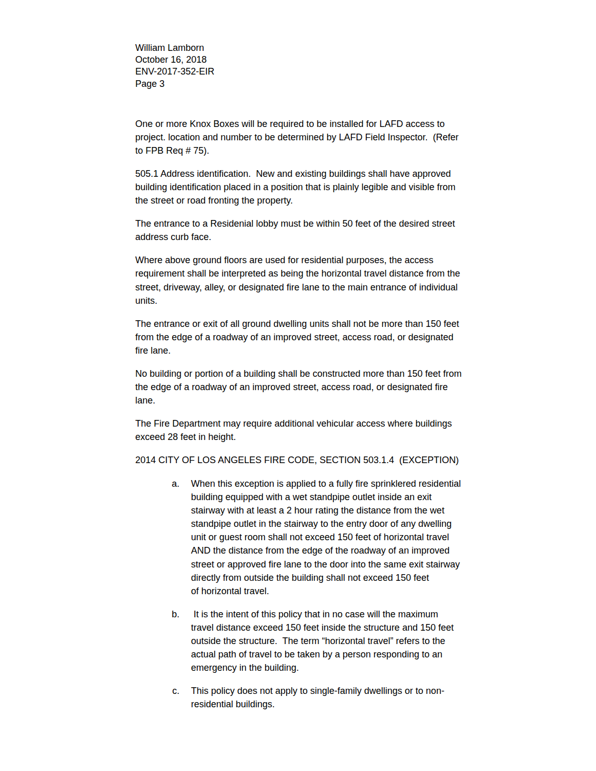William Lamborn
October 16, 2018
ENV-2017-352-EIR
Page 3
One or more Knox Boxes will be required to be installed for LAFD access to project. location and number to be determined by LAFD Field Inspector. (Refer to FPB Req # 75).
505.1 Address identification. New and existing buildings shall have approved building identification placed in a position that is plainly legible and visible from the street or road fronting the property.
The entrance to a Residenial lobby must be within 50 feet of the desired street address curb face.
Where above ground floors are used for residential purposes, the access requirement shall be interpreted as being the horizontal travel distance from the street, driveway, alley, or designated fire lane to the main entrance of individual units.
The entrance or exit of all ground dwelling units shall not be more than 150 feet from the edge of a roadway of an improved street, access road, or designated fire lane.
No building or portion of a building shall be constructed more than 150 feet from the edge of a roadway of an improved street, access road, or designated fire lane.
The Fire Department may require additional vehicular access where buildings exceed 28 feet in height.
2014 CITY OF LOS ANGELES FIRE CODE, SECTION 503.1.4 (EXCEPTION)
When this exception is applied to a fully fire sprinklered residential building equipped with a wet standpipe outlet inside an exit stairway with at least a 2 hour rating the distance from the wet standpipe outlet in the stairway to the entry door of any dwelling unit or guest room shall not exceed 150 feet of horizontal travel AND the distance from the edge of the roadway of an improved street or approved fire lane to the door into the same exit stairway directly from outside the building shall not exceed 150 feet
of horizontal travel.
It is the intent of this policy that in no case will the maximum travel distance exceed 150 feet inside the structure and 150 feet outside the structure. The term “horizontal travel” refers to the actual path of travel to be taken by a person responding to an emergency in the building.
This policy does not apply to single-family dwellings or to non-residential buildings.